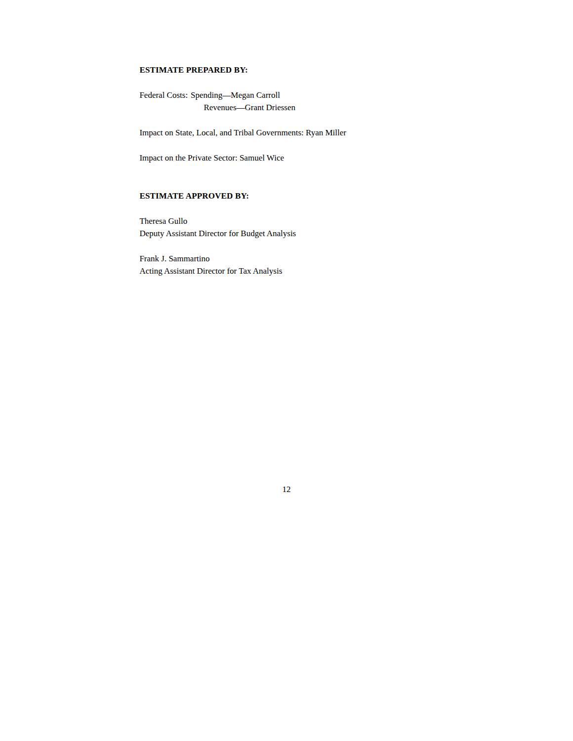ESTIMATE PREPARED BY:
Federal Costs:
Spending—Megan Carroll
Revenues—Grant Driessen
Impact on State, Local, and Tribal Governments: Ryan Miller
Impact on the Private Sector: Samuel Wice
ESTIMATE APPROVED BY:
Theresa Gullo
Deputy Assistant Director for Budget Analysis
Frank J. Sammartino
Acting Assistant Director for Tax Analysis
12